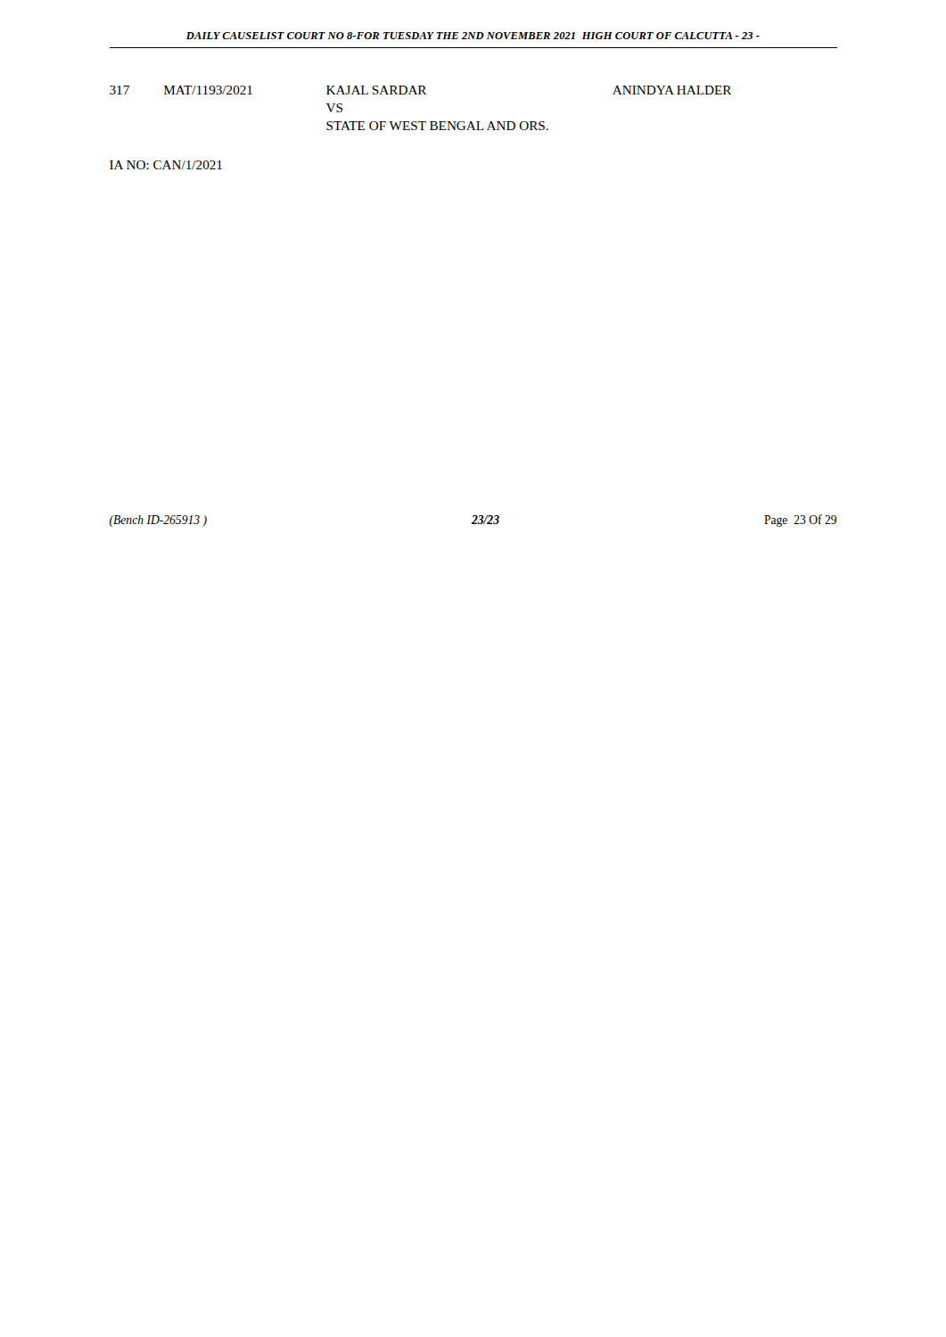DAILY CAUSELIST COURT NO 8-FOR TUESDAY THE 2ND NOVEMBER 2021 HIGH COURT OF CALCUTTA - 23 -
| 317 | MAT/1193/2021 | KAJAL SARDAR VS STATE OF WEST BENGAL AND ORS. | ANINDYA HALDER |
IA NO: CAN/1/2021
(Bench ID-265913 ) 23/23 Page 23 Of 29